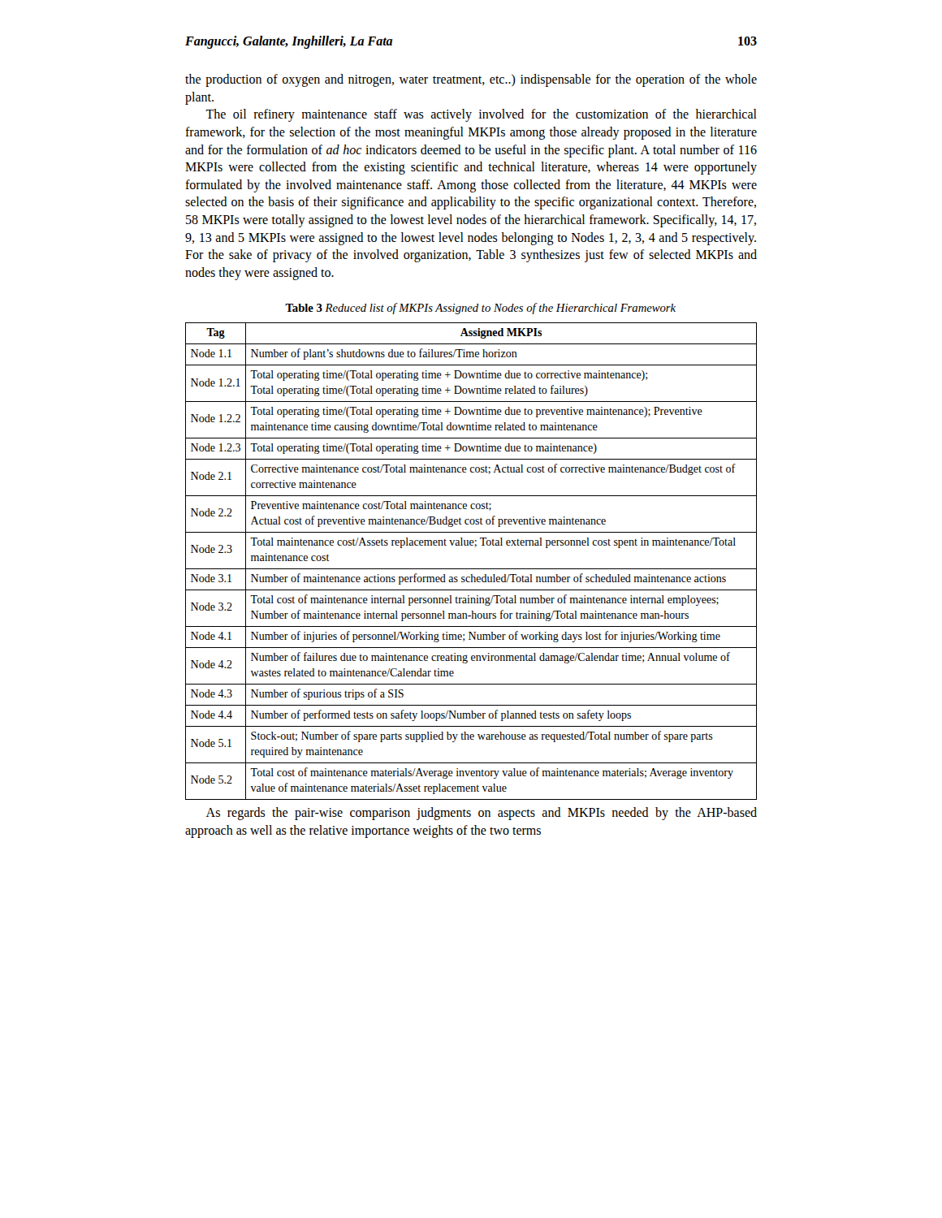Fangucci, Galante, Inghilleri, La Fata 103
the production of oxygen and nitrogen, water treatment, etc..) indispensable for the operation of the whole plant.
The oil refinery maintenance staff was actively involved for the customization of the hierarchical framework, for the selection of the most meaningful MKPIs among those already proposed in the literature and for the formulation of ad hoc indicators deemed to be useful in the specific plant. A total number of 116 MKPIs were collected from the existing scientific and technical literature, whereas 14 were opportunely formulated by the involved maintenance staff. Among those collected from the literature, 44 MKPIs were selected on the basis of their significance and applicability to the specific organizational context. Therefore, 58 MKPIs were totally assigned to the lowest level nodes of the hierarchical framework. Specifically, 14, 17, 9, 13 and 5 MKPIs were assigned to the lowest level nodes belonging to Nodes 1, 2, 3, 4 and 5 respectively. For the sake of privacy of the involved organization, Table 3 synthesizes just few of selected MKPIs and nodes they were assigned to.
Table 3 Reduced list of MKPIs Assigned to Nodes of the Hierarchical Framework
| Tag | Assigned MKPIs |
| --- | --- |
| Node 1.1 | Number of plant’s shutdowns due to failures/Time horizon |
| Node 1.2.1 | Total operating time/(Total operating time + Downtime due to corrective maintenance); Total operating time/(Total operating time + Downtime related to failures) |
| Node 1.2.2 | Total operating time/(Total operating time + Downtime due to preventive maintenance); Preventive maintenance time causing downtime/Total downtime related to maintenance |
| Node 1.2.3 | Total operating time/(Total operating time + Downtime due to maintenance) |
| Node 2.1 | Corrective maintenance cost/Total maintenance cost; Actual cost of corrective maintenance/Budget cost of corrective maintenance |
| Node 2.2 | Preventive maintenance cost/Total maintenance cost; Actual cost of preventive maintenance/Budget cost of preventive maintenance |
| Node 2.3 | Total maintenance cost/Assets replacement value; Total external personnel cost spent in maintenance/Total maintenance cost |
| Node 3.1 | Number of maintenance actions performed as scheduled/Total number of scheduled maintenance actions |
| Node 3.2 | Total cost of maintenance internal personnel training/Total number of maintenance internal employees; Number of maintenance internal personnel man-hours for training/Total maintenance man-hours |
| Node 4.1 | Number of injuries of personnel/Working time; Number of working days lost for injuries/Working time |
| Node 4.2 | Number of failures due to maintenance creating environmental damage/Calendar time; Annual volume of wastes related to maintenance/Calendar time |
| Node 4.3 | Number of spurious trips of a SIS |
| Node 4.4 | Number of performed tests on safety loops/Number of planned tests on safety loops |
| Node 5.1 | Stock-out; Number of spare parts supplied by the warehouse as requested/Total number of spare parts required by maintenance |
| Node 5.2 | Total cost of maintenance materials/Average inventory value of maintenance materials; Average inventory value of maintenance materials/Asset replacement value |
As regards the pair-wise comparison judgments on aspects and MKPIs needed by the AHP-based approach as well as the relative importance weights of the two terms